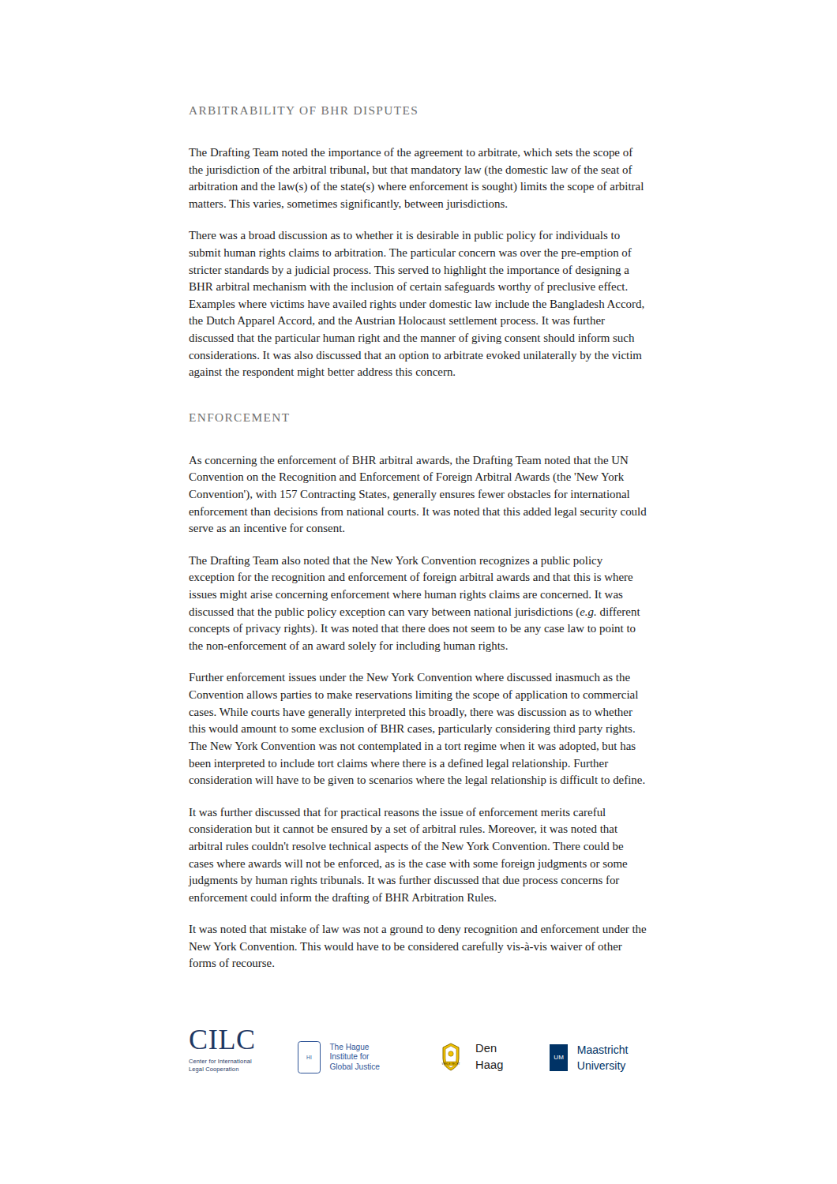Arbitrability of BHR Disputes
The Drafting Team noted the importance of the agreement to arbitrate, which sets the scope of the jurisdiction of the arbitral tribunal, but that mandatory law (the domestic law of the seat of arbitration and the law(s) of the state(s) where enforcement is sought) limits the scope of arbitral matters. This varies, sometimes significantly, between jurisdictions.
There was a broad discussion as to whether it is desirable in public policy for individuals to submit human rights claims to arbitration. The particular concern was over the pre-emption of stricter standards by a judicial process. This served to highlight the importance of designing a BHR arbitral mechanism with the inclusion of certain safeguards worthy of preclusive effect. Examples where victims have availed rights under domestic law include the Bangladesh Accord, the Dutch Apparel Accord, and the Austrian Holocaust settlement process. It was further discussed that the particular human right and the manner of giving consent should inform such considerations. It was also discussed that an option to arbitrate evoked unilaterally by the victim against the respondent might better address this concern.
Enforcement
As concerning the enforcement of BHR arbitral awards, the Drafting Team noted that the UN Convention on the Recognition and Enforcement of Foreign Arbitral Awards (the 'New York Convention'), with 157 Contracting States, generally ensures fewer obstacles for international enforcement than decisions from national courts. It was noted that this added legal security could serve as an incentive for consent.
The Drafting Team also noted that the New York Convention recognizes a public policy exception for the recognition and enforcement of foreign arbitral awards and that this is where issues might arise concerning enforcement where human rights claims are concerned. It was discussed that the public policy exception can vary between national jurisdictions (e.g. different concepts of privacy rights). It was noted that there does not seem to be any case law to point to the non-enforcement of an award solely for including human rights.
Further enforcement issues under the New York Convention where discussed inasmuch as the Convention allows parties to make reservations limiting the scope of application to commercial cases. While courts have generally interpreted this broadly, there was discussion as to whether this would amount to some exclusion of BHR cases, particularly considering third party rights. The New York Convention was not contemplated in a tort regime when it was adopted, but has been interpreted to include tort claims where there is a defined legal relationship. Further consideration will have to be given to scenarios where the legal relationship is difficult to define.
It was further discussed that for practical reasons the issue of enforcement merits careful consideration but it cannot be ensured by a set of arbitral rules. Moreover, it was noted that arbitral rules couldn't resolve technical aspects of the New York Convention. There could be cases where awards will not be enforced, as is the case with some foreign judgments or some judgments by human rights tribunals. It was further discussed that due process concerns for enforcement could inform the drafting of BHR Arbitration Rules.
It was noted that mistake of law was not a ground to deny recognition and enforcement under the New York Convention. This would have to be considered carefully vis-à-vis waiver of other forms of recourse.
CILC Center for International
Legal Cooperation
HI
The Hague Institute for Global Justice
VREDE RECHT
Den Haag
UM
Maastricht University